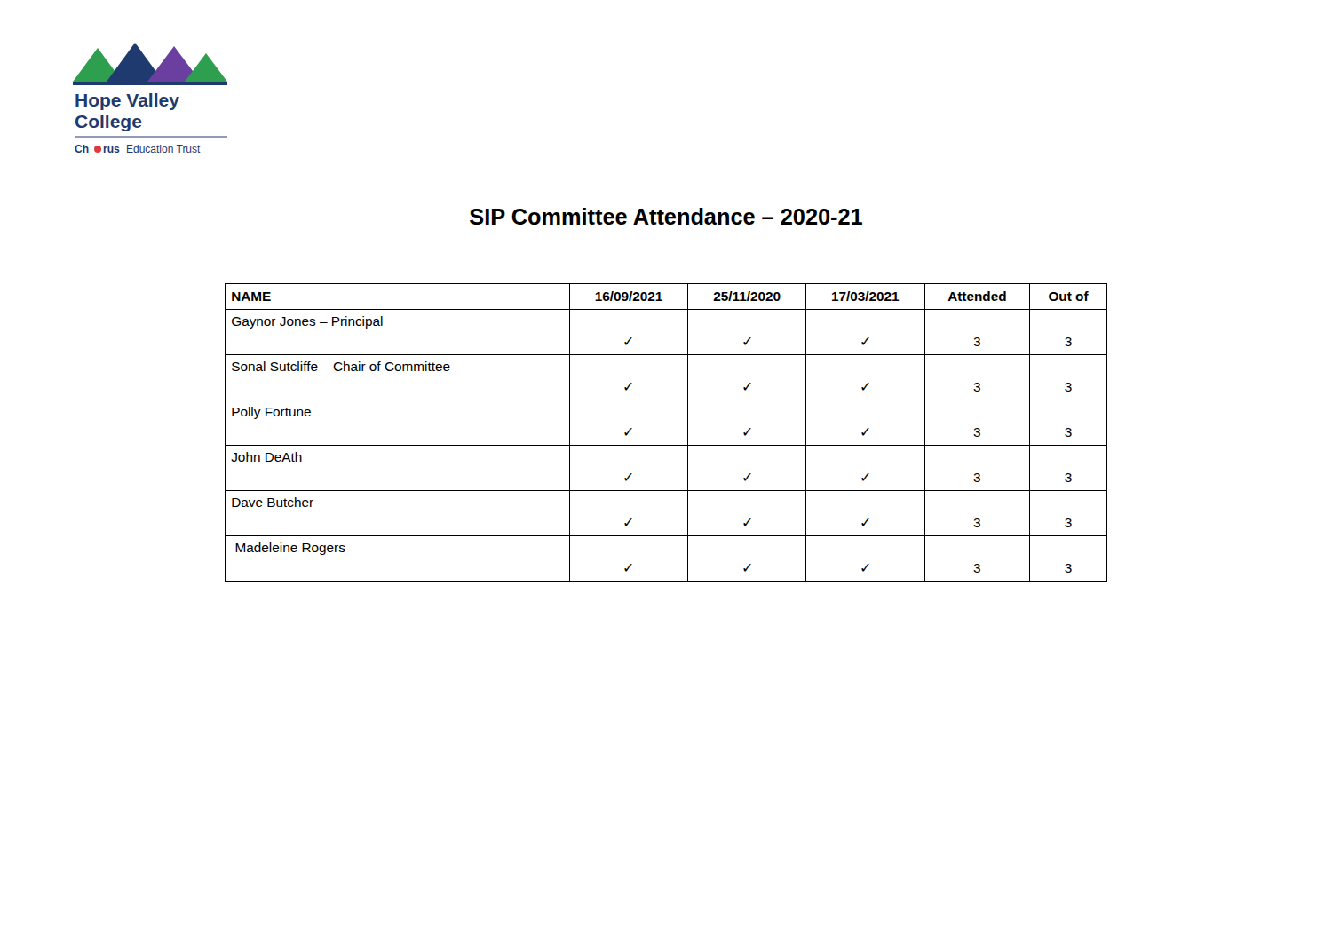Hope Valley College Ch rus Education Trust
SIP Committee Attendance – 2020-21
| NAME | 16/09/2021 | 25/11/2020 | 17/03/2021 | Attended | Out of |
| --- | --- | --- | --- | --- | --- |
| Gaynor Jones – Principal | ✓ | ✓ | ✓ | 3 | 3 |
| Sonal Sutcliffe – Chair of Committee | ✓ | ✓ | ✓ | 3 | 3 |
| Polly Fortune | ✓ | ✓ | ✓ | 3 | 3 |
| John DeAth | ✓ | ✓ | ✓ | 3 | 3 |
| Dave Butcher | ✓ | ✓ | ✓ | 3 | 3 |
| Madeleine Rogers | ✓ | ✓ | ✓ | 3 | 3 |